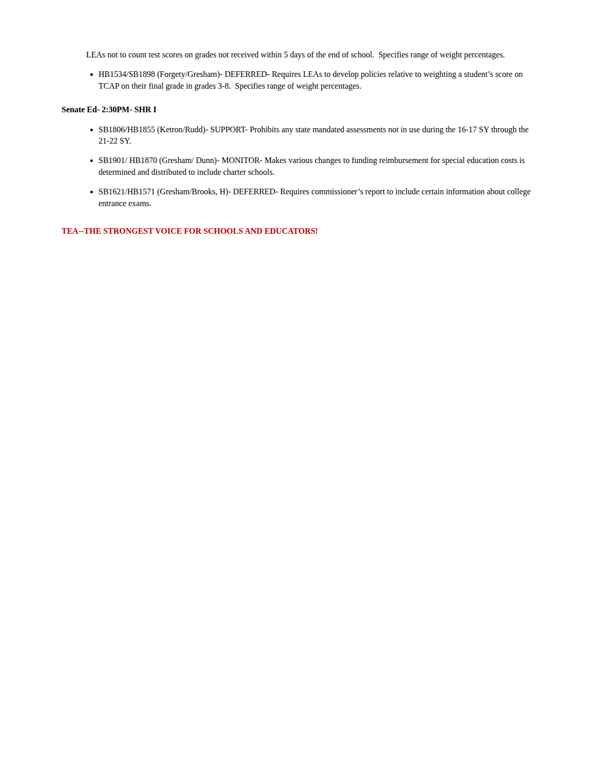LEAs not to count test scores on grades not received within 5 days of the end of school. Specifies range of weight percentages.
HB1534/SB1898 (Forgety/Gresham)- DEFERRED- Requires LEAs to develop policies relative to weighting a student’s score on TCAP on their final grade in grades 3-8. Specifies range of weight percentages.
Senate Ed- 2:30PM- SHR I
SB1806/HB1855 (Ketron/Rudd)- SUPPORT- Prohibits any state mandated assessments not in use during the 16-17 SY through the 21-22 SY.
SB1901/ HB1870 (Gresham/ Dunn)- MONITOR- Makes various changes to funding reimbursement for special education costs is determined and distributed to include charter schools.
SB1621/HB1571 (Gresham/Brooks, H)- DEFERRED- Requires commissioner’s report to include certain information about college entrance exams.
TEA--THE STRONGEST VOICE FOR SCHOOLS AND EDUCATORS!